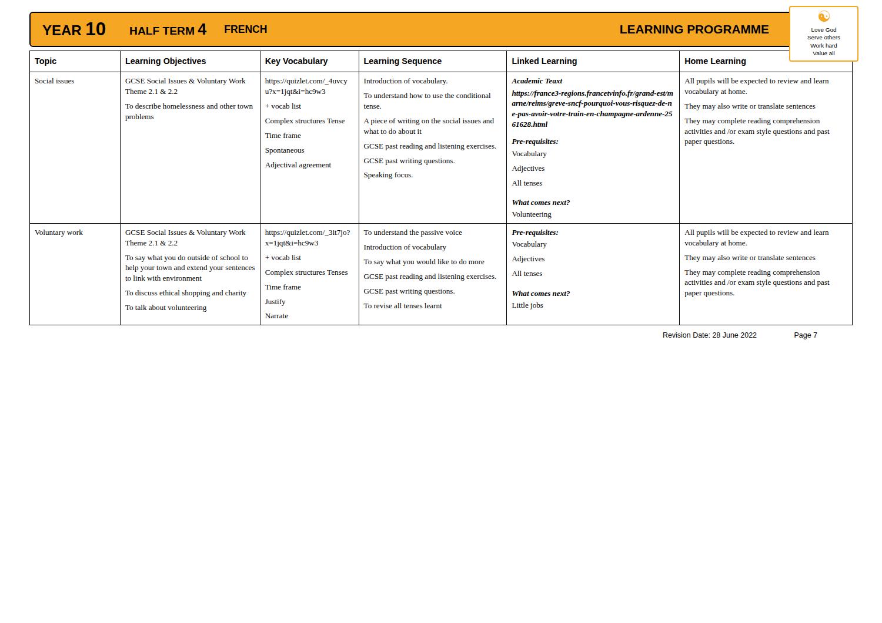YEAR 10 HALF TERM 4 FRENCH LEARNING PROGRAMME
☯ Love God
Serve others
Work hard
Value all
| Topic | Learning Objectives | Key Vocabulary | Learning Sequence | Linked Learning | Home Learning |
| --- | --- | --- | --- | --- | --- |
| Social issues | GCSE Social Issues & Voluntary Work Theme 2.1 & 2.2 To describe homelessness and other town problems | https://quizlet.com/_4uvcyu?x=1jqt&i=hc9w3 + vocab list Complex structures Tense Time frame Spontaneous Adjectival agreement | Introduction of vocabulary. To understand how to use the conditional tense. A piece of writing on the social issues and what to do about it GCSE past reading and listening exercises. GCSE past writing questions. Speaking focus. | Academic Teaxt https://france3-regions.francetvinfo.fr/grand-est/marne/reims/greve-sncf-pourquoi-vous-risquez-de-ne-pas-avoir-votre-train-en-champagne-ardenne-2561628.html Pre-requisites: Vocabulary Adjectives All tenses What comes next? Volunteering | All pupils will be expected to review and learn vocabulary at home. They may also write or translate sentences They may complete reading comprehension activities and /or exam style questions and past paper questions. |
| Voluntary work | GCSE Social Issues & Voluntary Work Theme 2.1 & 2.2 To say what you do outside of school to help your town and extend your sentences to link with environment To discuss ethical shopping and charity To talk about volunteering | https://quizlet.com/_3it7jo?x=1jqt&i=hc9w3 + vocab list Complex structures Tenses Time frame Justify Narrate | To understand the passive voice Introduction of vocabulary To say what you would like to do more GCSE past reading and listening exercises. GCSE past writing questions. To revise all tenses learnt | Pre-requisites: Vocabulary Adjectives All tenses What comes next? Little jobs | All pupils will be expected to review and learn vocabulary at home. They may also write or translate sentences They may complete reading comprehension activities and /or exam style questions and past paper questions. |
Revision Date: 28 June 2022 Page 7